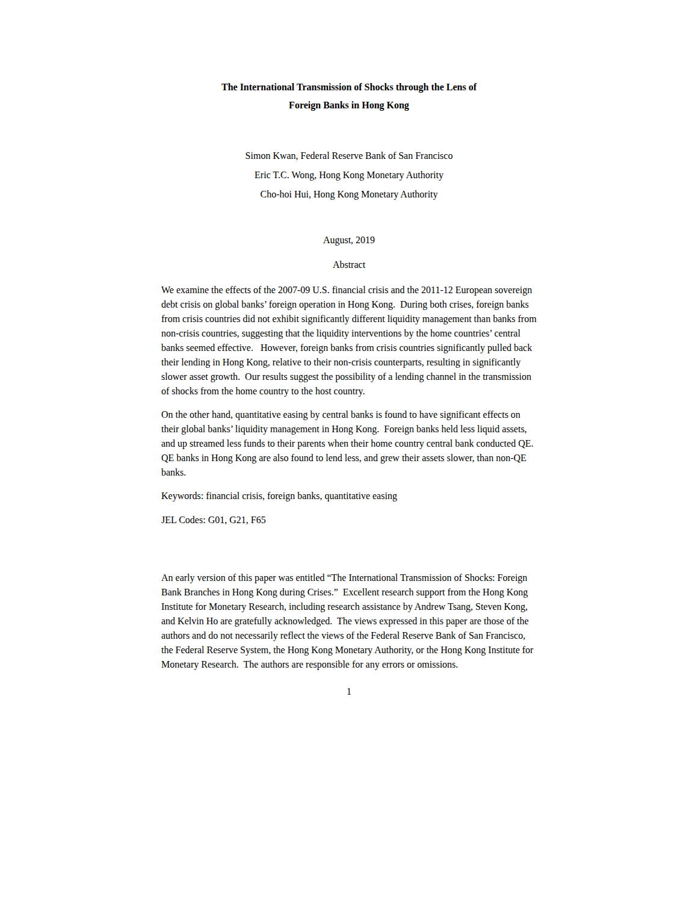The International Transmission of Shocks through the Lens of
Foreign Banks in Hong Kong
Simon Kwan, Federal Reserve Bank of San Francisco
Eric T.C. Wong, Hong Kong Monetary Authority
Cho-hoi Hui, Hong Kong Monetary Authority
August, 2019
Abstract
We examine the effects of the 2007-09 U.S. financial crisis and the 2011-12 European sovereign debt crisis on global banks’ foreign operation in Hong Kong. During both crises, foreign banks from crisis countries did not exhibit significantly different liquidity management than banks from non-crisis countries, suggesting that the liquidity interventions by the home countries’ central banks seemed effective. However, foreign banks from crisis countries significantly pulled back their lending in Hong Kong, relative to their non-crisis counterparts, resulting in significantly slower asset growth. Our results suggest the possibility of a lending channel in the transmission of shocks from the home country to the host country.
On the other hand, quantitative easing by central banks is found to have significant effects on their global banks’ liquidity management in Hong Kong. Foreign banks held less liquid assets, and up streamed less funds to their parents when their home country central bank conducted QE. QE banks in Hong Kong are also found to lend less, and grew their assets slower, than non-QE banks.
Keywords: financial crisis, foreign banks, quantitative easing
JEL Codes: G01, G21, F65
An early version of this paper was entitled “The International Transmission of Shocks: Foreign Bank Branches in Hong Kong during Crises.” Excellent research support from the Hong Kong Institute for Monetary Research, including research assistance by Andrew Tsang, Steven Kong, and Kelvin Ho are gratefully acknowledged. The views expressed in this paper are those of the authors and do not necessarily reflect the views of the Federal Reserve Bank of San Francisco, the Federal Reserve System, the Hong Kong Monetary Authority, or the Hong Kong Institute for Monetary Research. The authors are responsible for any errors or omissions.
1